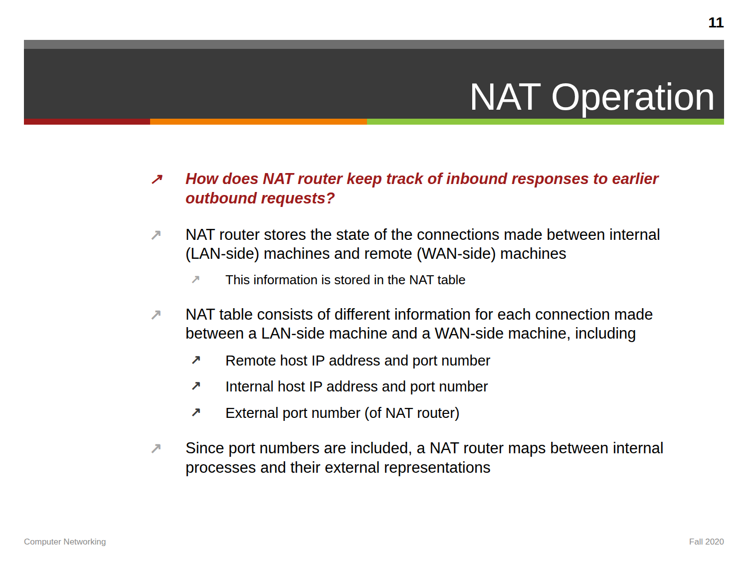11
NAT Operation
How does NAT router keep track of inbound responses to earlier outbound requests?
NAT router stores the state of the connections made between internal (LAN-side) machines and remote (WAN-side) machines
This information is stored in the NAT table
NAT table consists of different information for each connection made between a LAN-side machine and a WAN-side machine, including
Remote host IP address and port number
Internal host IP address and port number
External port number (of NAT router)
Since port numbers are included, a NAT router maps between internal processes and their external representations
Computer Networking Fall 2020